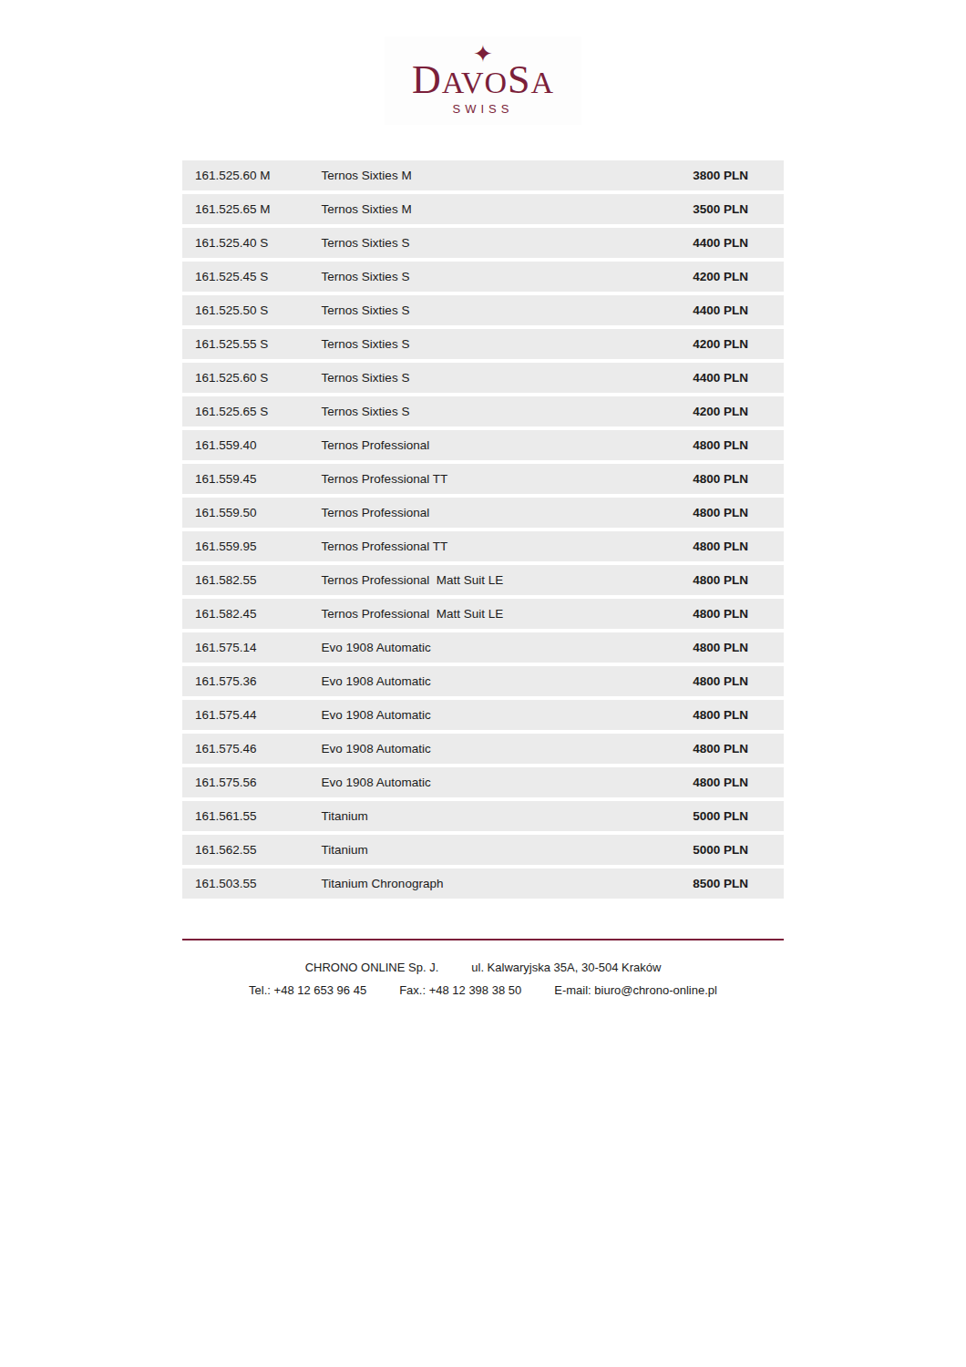✦
DAVOSA
SWISS
| 161.525.60 M | | Ternos Sixties M | | 3800 PLN |
| 161.525.65 M | | Ternos Sixties M | | 3500 PLN |
| 161.525.40 S | | Ternos Sixties S | | 4400 PLN |
| 161.525.45 S | | Ternos Sixties S | | 4200 PLN |
| 161.525.50 S | | Ternos Sixties S | | 4400 PLN |
| 161.525.55 S | | Ternos Sixties S | | 4200 PLN |
| 161.525.60 S | | Ternos Sixties S | | 4400 PLN |
| 161.525.65 S | | Ternos Sixties S | | 4200 PLN |
| 161.559.40 | | Ternos Professional | | 4800 PLN |
| 161.559.45 | | Ternos Professional TT | | 4800 PLN |
| 161.559.50 | | Ternos Professional | | 4800 PLN |
| 161.559.95 | | Ternos Professional TT | | 4800 PLN |
| 161.582.55 | | Ternos Professional Matt Suit LE | | 4800 PLN |
| 161.582.45 | | Ternos Professional Matt Suit LE | | 4800 PLN |
| 161.575.14 | | Evo 1908 Automatic | | 4800 PLN |
| 161.575.36 | | Evo 1908 Automatic | | 4800 PLN |
| 161.575.44 | | Evo 1908 Automatic | | 4800 PLN |
| 161.575.46 | | Evo 1908 Automatic | | 4800 PLN |
| 161.575.56 | | Evo 1908 Automatic | | 4800 PLN |
| 161.561.55 | | Titanium | | 5000 PLN |
| 161.562.55 | | Titanium | | 5000 PLN |
| 161.503.55 | | Titanium Chronograph | | 8500 PLN |
CHRONO ONLINE Sp. J. ul. Kalwaryjska 35A, 30-504 Kraków
Tel.: +48 12 653 96 45 Fax.: +48 12 398 38 50 E-mail: biuro@chrono-online.pl